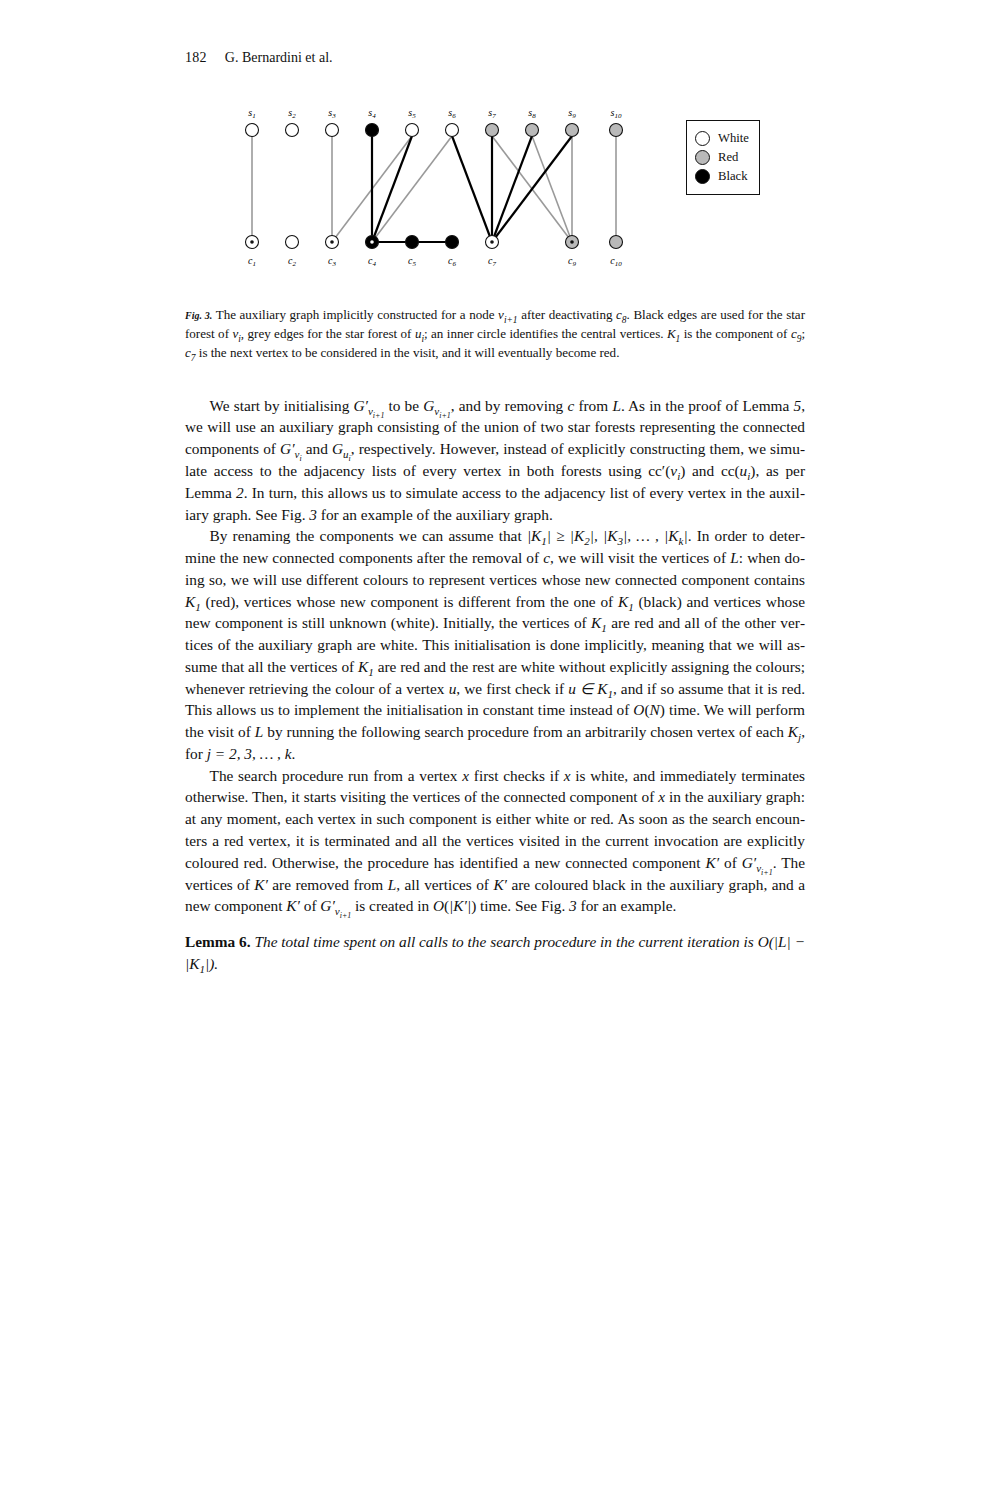182 G. Bernardini et al.
s1 s2 s3 s4 s5 s6 s7 s8 s9 s10 c1 c2 c3 c4 c5 c6 c7 c9 c10
White
Red
Black
Fig. 3. The auxiliary graph implicitly constructed for a node vi+1 after deactivating c8. Black edges are used for the star forest of vi, grey edges for the star forest of ui; an inner circle identifies the central vertices. K1 is the component of c9; c7 is the next vertex to be considered in the visit, and it will eventually become red.
We start by initialising G′vi+1 to be Gvi+1, and by removing c from L. As in the proof of Lemma 5, we will use an auxiliary graph consisting of the union of two star forests representing the connected components of G′vi and Gui, respectively. However, instead of explicitly constructing them, we simulate access to the adjacency lists of every vertex in both forests using cc′(vi) and cc(ui), as per Lemma 2. In turn, this allows us to simulate access to the adjacency list of every vertex in the auxiliary graph. See Fig. 3 for an example of the auxiliary graph.
By renaming the components we can assume that |K1| ≥ |K2|, |K3|, … , |Kk|. In order to determine the new connected components after the removal of c, we will visit the vertices of L: when doing so, we will use different colours to represent vertices whose new connected component contains K1 (red), vertices whose new component is different from the one of K1 (black) and vertices whose new component is still unknown (white). Initially, the vertices of K1 are red and all of the other vertices of the auxiliary graph are white. This initialisation is done implicitly, meaning that we will assume that all the vertices of K1 are red and the rest are white without explicitly assigning the colours; whenever retrieving the colour of a vertex u, we first check if u ∈ K1, and if so assume that it is red. This allows us to implement the initialisation in constant time instead of O(N) time. We will perform the visit of L by running the following search procedure from an arbitrarily chosen vertex of each Kj, for j = 2, 3, … , k.
The search procedure run from a vertex x first checks if x is white, and immediately terminates otherwise. Then, it starts visiting the vertices of the connected component of x in the auxiliary graph: at any moment, each vertex in such component is either white or red. As soon as the search encounters a red vertex, it is terminated and all the vertices visited in the current invocation are explicitly coloured red. Otherwise, the procedure has identified a new connected component K′ of G′vi+1. The vertices of K′ are removed from L, all vertices of K′ are coloured black in the auxiliary graph, and a new component K′ of G′vi+1 is created in O(|K′|) time. See Fig. 3 for an example.
Lemma 6. The total time spent on all calls to the search procedure in the current iteration is O(|L| − |K1|).